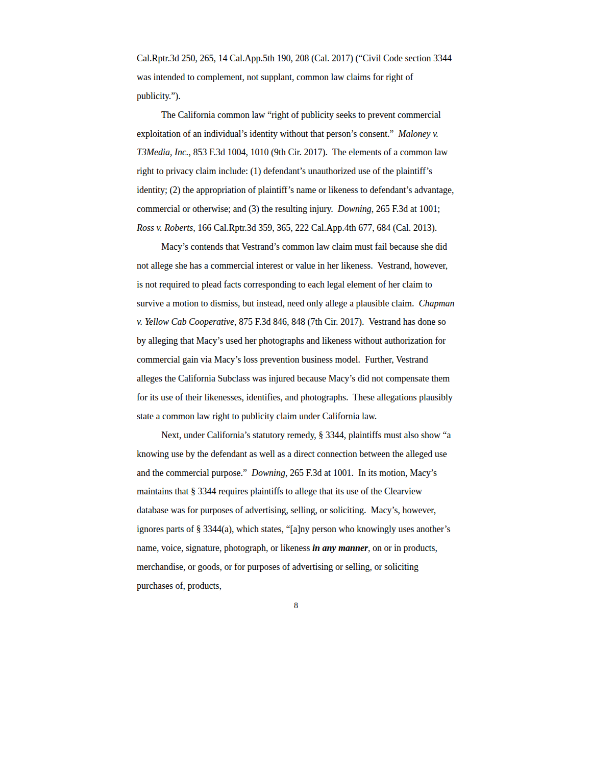Cal.Rptr.3d 250, 265, 14 Cal.App.5th 190, 208 (Cal. 2017) (“Civil Code section 3344 was intended to complement, not supplant, common law claims for right of publicity.”).
The California common law “right of publicity seeks to prevent commercial exploitation of an individual’s identity without that person’s consent.” Maloney v. T3Media, Inc., 853 F.3d 1004, 1010 (9th Cir. 2017). The elements of a common law right to privacy claim include: (1) defendant’s unauthorized use of the plaintiff’s identity; (2) the appropriation of plaintiff’s name or likeness to defendant’s advantage, commercial or otherwise; and (3) the resulting injury. Downing, 265 F.3d at 1001; Ross v. Roberts, 166 Cal.Rptr.3d 359, 365, 222 Cal.App.4th 677, 684 (Cal. 2013).
Macy’s contends that Vestrand’s common law claim must fail because she did not allege she has a commercial interest or value in her likeness. Vestrand, however, is not required to plead facts corresponding to each legal element of her claim to survive a motion to dismiss, but instead, need only allege a plausible claim. Chapman v. Yellow Cab Cooperative, 875 F.3d 846, 848 (7th Cir. 2017). Vestrand has done so by alleging that Macy’s used her photographs and likeness without authorization for commercial gain via Macy’s loss prevention business model. Further, Vestrand alleges the California Subclass was injured because Macy’s did not compensate them for its use of their likenesses, identifies, and photographs. These allegations plausibly state a common law right to publicity claim under California law.
Next, under California’s statutory remedy, § 3344, plaintiffs must also show “a knowing use by the defendant as well as a direct connection between the alleged use and the commercial purpose.” Downing, 265 F.3d at 1001. In its motion, Macy’s maintains that § 3344 requires plaintiffs to allege that its use of the Clearview database was for purposes of advertising, selling, or soliciting. Macy’s, however, ignores parts of § 3344(a), which states, “[a]ny person who knowingly uses another’s name, voice, signature, photograph, or likeness in any manner, on or in products, merchandise, or goods, or for purposes of advertising or selling, or soliciting purchases of, products,
8